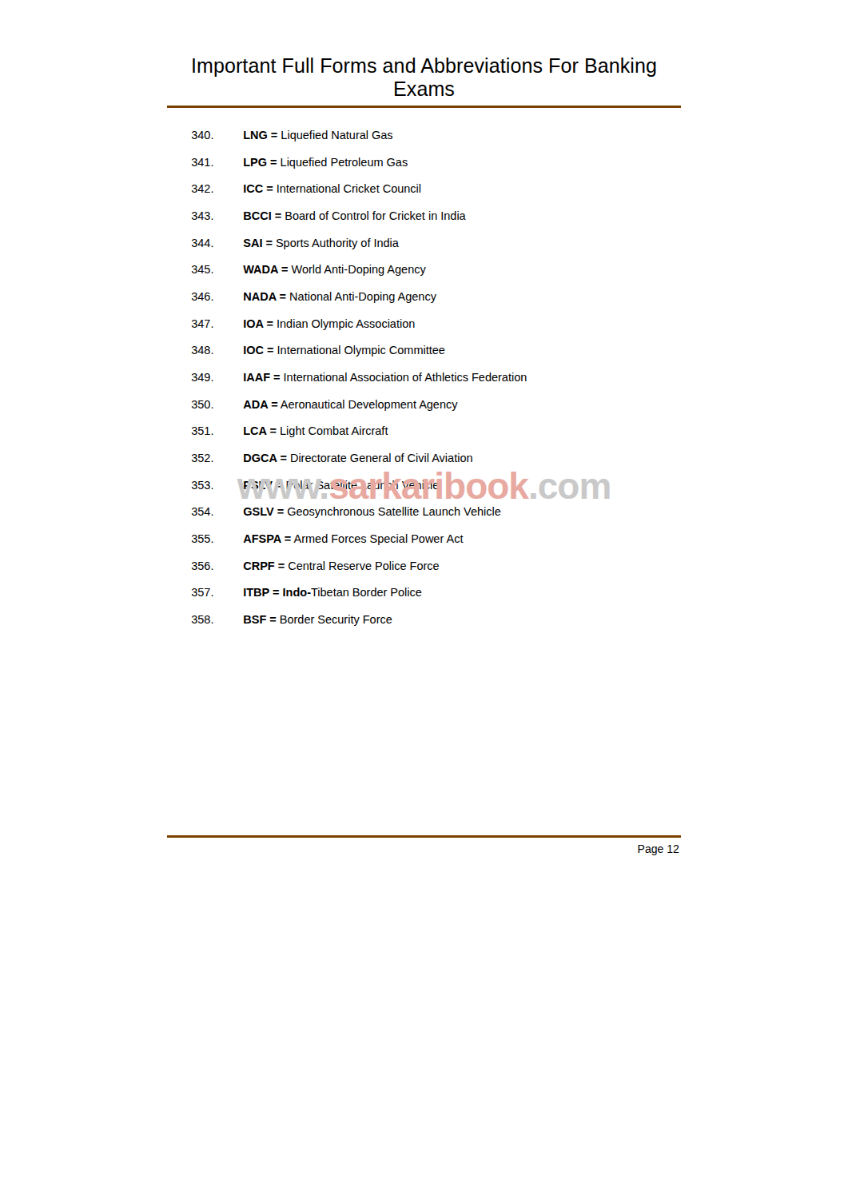Important Full Forms and Abbreviations For Banking Exams
www. sarkaribook.com
340. LNG = Liquefied Natural Gas
341. LPG = Liquefied Petroleum Gas
342. ICC = International Cricket Council
343. BCCI = Board of Control for Cricket in India
344. SAI = Sports Authority of India
345. WADA = World Anti-Doping Agency
346. NADA = National Anti-Doping Agency
347. IOA = Indian Olympic Association
348. IOC = International Olympic Committee
349. IAAF = International Association of Athletics Federation
350. ADA = Aeronautical Development Agency
351. LCA = Light Combat Aircraft
352. DGCA = Directorate General of Civil Aviation
353. PSLV = Polar Satellite Launch Vehicle
354. GSLV = Geosynchronous Satellite Launch Vehicle
355. AFSPA = Armed Forces Special Power Act
356. CRPF = Central Reserve Police Force
357. ITBP = Indo-Tibetan Border Police
358. BSF = Border Security Force
Page 12